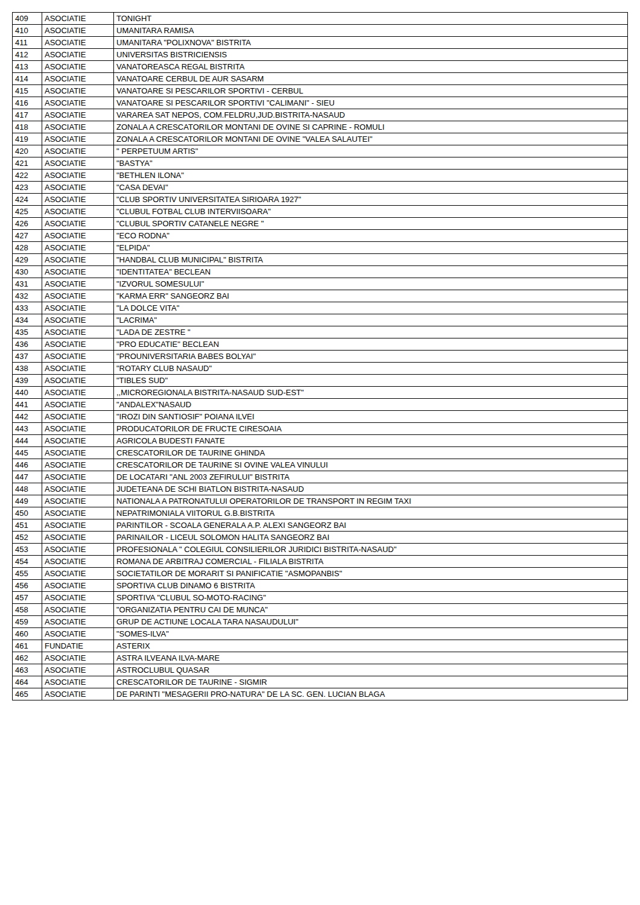| 409 | ASOCIATIE | TONIGHT |
| 410 | ASOCIATIE | UMANITARA RAMISA |
| 411 | ASOCIATIE | UMANITARA "POLIXNOVA" BISTRITA |
| 412 | ASOCIATIE | UNIVERSITAS BISTRICIENSIS |
| 413 | ASOCIATIE | VANATOREASCA REGAL BISTRITA |
| 414 | ASOCIATIE | VANATOARE CERBUL DE AUR SASARM |
| 415 | ASOCIATIE | VANATOARE SI PESCARILOR SPORTIVI - CERBUL |
| 416 | ASOCIATIE | VANATOARE SI PESCARILOR SPORTIVI "CALIMANI" - SIEU |
| 417 | ASOCIATIE | VARAREA SAT NEPOS, COM.FELDRU,JUD.BISTRITA-NASAUD |
| 418 | ASOCIATIE | ZONALA A CRESCATORILOR MONTANI DE OVINE SI CAPRINE - ROMULI |
| 419 | ASOCIATIE | ZONALA A CRESCATORILOR MONTANI DE OVINE "VALEA SALAUTEI" |
| 420 | ASOCIATIE | " PERPETUUM ARTIS" |
| 421 | ASOCIATIE | "BASTYA" |
| 422 | ASOCIATIE | "BETHLEN ILONA" |
| 423 | ASOCIATIE | "CASA DEVAI" |
| 424 | ASOCIATIE | "CLUB SPORTIV UNIVERSITATEA SIRIOARA 1927" |
| 425 | ASOCIATIE | "CLUBUL FOTBAL CLUB INTERVIISOARA" |
| 426 | ASOCIATIE | "CLUBUL SPORTIV CATANELE NEGRE " |
| 427 | ASOCIATIE | "ECO RODNA" |
| 428 | ASOCIATIE | "ELPIDA" |
| 429 | ASOCIATIE | "HANDBAL CLUB MUNICIPAL" BISTRITA |
| 430 | ASOCIATIE | "IDENTITATEA" BECLEAN |
| 431 | ASOCIATIE | "IZVORUL SOMESULUI" |
| 432 | ASOCIATIE | "KARMA ERR" SANGEORZ BAI |
| 433 | ASOCIATIE | "LA DOLCE VITA" |
| 434 | ASOCIATIE | "LACRIMA" |
| 435 | ASOCIATIE | "LADA DE ZESTRE " |
| 436 | ASOCIATIE | "PRO EDUCATIE" BECLEAN |
| 437 | ASOCIATIE | "PROUNIVERSITARIA BABES BOLYAI" |
| 438 | ASOCIATIE | "ROTARY CLUB NASAUD" |
| 439 | ASOCIATIE | "TIBLES SUD" |
| 440 | ASOCIATIE | ,,MICROREGIONALA BISTRITA-NASAUD SUD-EST" |
| 441 | ASOCIATIE | "ANDALEX"NASAUD |
| 442 | ASOCIATIE | "IROZI DIN SANTIOSIF" POIANA ILVEI |
| 443 | ASOCIATIE | PRODUCATORILOR DE FRUCTE CIRESOAIA |
| 444 | ASOCIATIE | AGRICOLA BUDESTI FANATE |
| 445 | ASOCIATIE | CRESCATORILOR DE TAURINE GHINDA |
| 446 | ASOCIATIE | CRESCATORILOR DE TAURINE SI OVINE VALEA VINULUI |
| 447 | ASOCIATIE | DE LOCATARI "ANL 2003 ZEFIRULUI" BISTRITA |
| 448 | ASOCIATIE | JUDETEANA DE SCHI BIATLON BISTRITA-NASAUD |
| 449 | ASOCIATIE | NATIONALA A PATRONATULUI OPERATORILOR DE TRANSPORT IN REGIM TAXI |
| 450 | ASOCIATIE | NEPATRIMONIALA VIITORUL G.B.BISTRITA |
| 451 | ASOCIATIE | PARINTILOR - SCOALA GENERALA A.P. ALEXI SANGEORZ BAI |
| 452 | ASOCIATIE | PARINAILOR - LICEUL SOLOMON HALITA SANGEORZ BAI |
| 453 | ASOCIATIE | PROFESIONALA " COLEGIUL CONSILIERILOR JURIDICI BISTRITA-NASAUD" |
| 454 | ASOCIATIE | ROMANA DE ARBITRAJ COMERCIAL - FILIALA BISTRITA |
| 455 | ASOCIATIE | SOCIETATILOR DE MORARIT SI PANIFICATIE "ASMOPANBIS" |
| 456 | ASOCIATIE | SPORTIVA CLUB DINAMO 6 BISTRITA |
| 457 | ASOCIATIE | SPORTIVA "CLUBUL SO-MOTO-RACING" |
| 458 | ASOCIATIE | "ORGANIZATIA PENTRU CAI DE MUNCA" |
| 459 | ASOCIATIE | GRUP DE ACTIUNE LOCALA TARA NASAUDULUI" |
| 460 | ASOCIATIE | "SOMES-ILVA" |
| 461 | FUNDATIE | ASTERIX |
| 462 | ASOCIATIE | ASTRA ILVEANA ILVA-MARE |
| 463 | ASOCIATIE | ASTROCLUBUL QUASAR |
| 464 | ASOCIATIE | CRESCATORILOR DE TAURINE - SIGMIR |
| 465 | ASOCIATIE | DE PARINTI "MESAGERII PRO-NATURA" DE LA SC. GEN. LUCIAN BLAGA |